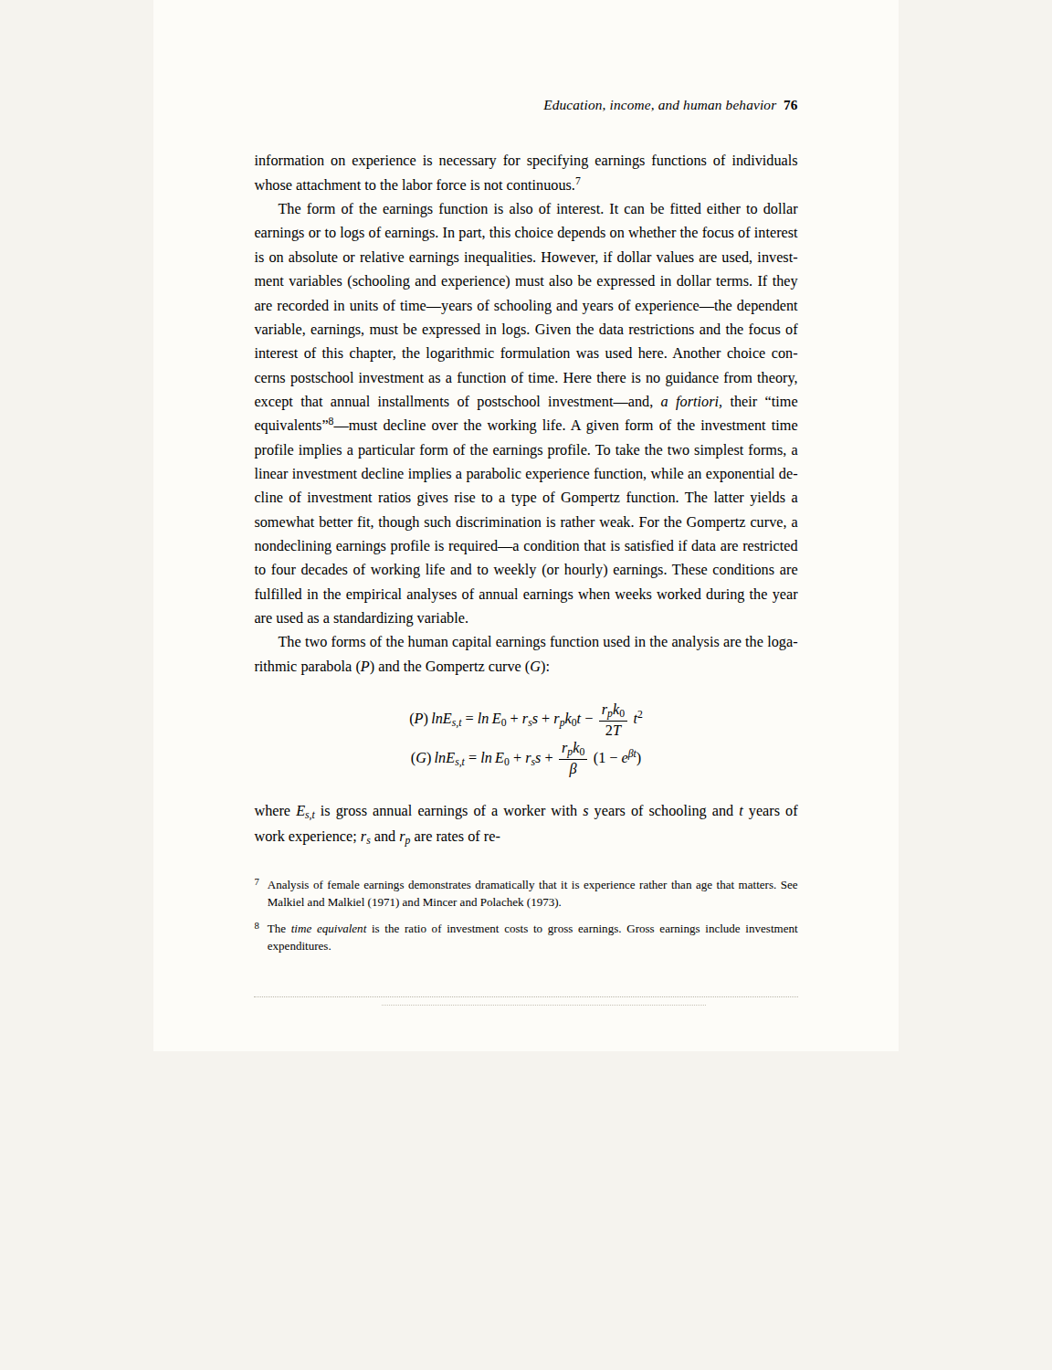Education, income, and human behavior 76
information on experience is necessary for specifying earnings functions of individuals whose attachment to the labor force is not continuous.7
The form of the earnings function is also of interest. It can be fitted either to dollar earnings or to logs of earnings. In part, this choice depends on whether the focus of interest is on absolute or relative earnings inequalities. However, if dollar values are used, investment variables (schooling and experience) must also be expressed in dollar terms. If they are recorded in units of time—years of schooling and years of experience—the dependent variable, earnings, must be expressed in logs. Given the data restrictions and the focus of interest of this chapter, the logarithmic formulation was used here. Another choice concerns postschool investment as a function of time. Here there is no guidance from theory, except that annual installments of postschool investment—and, a fortiori, their “time equivalents”8—must decline over the working life. A given form of the investment time profile implies a particular form of the earnings profile. To take the two simplest forms, a linear investment decline implies a parabolic experience function, while an exponential decline of investment ratios gives rise to a type of Gompertz function. The latter yields a somewhat better fit, though such discrimination is rather weak. For the Gompertz curve, a nondeclining earnings profile is required—a condition that is satisfied if data are restricted to four decades of working life and to weekly (or hourly) earnings. These conditions are fulfilled in the empirical analyses of annual earnings when weeks worked during the year are used as a standardizing variable.
The two forms of the human capital earnings function used in the analysis are the logarithmic parabola (P) and the Gompertz curve (G):
(P) lnEs,t = ln E0 + rss + rpk0t − rpk02T t2 (G) lnEs,t = ln E0 + rss + rpk0 β (1 − eβt)
where Es,t is gross annual earnings of a worker with s years of schooling and t years of work experience; rs and rp are rates of re-
7 Analysis of female earnings demonstrates dramatically that it is experience rather than age that matters. See Malkiel and Malkiel (1971) and Mincer and Polachek (1973).
8 The time equivalent is the ratio of investment costs to gross earnings. Gross earnings include investment expenditures.